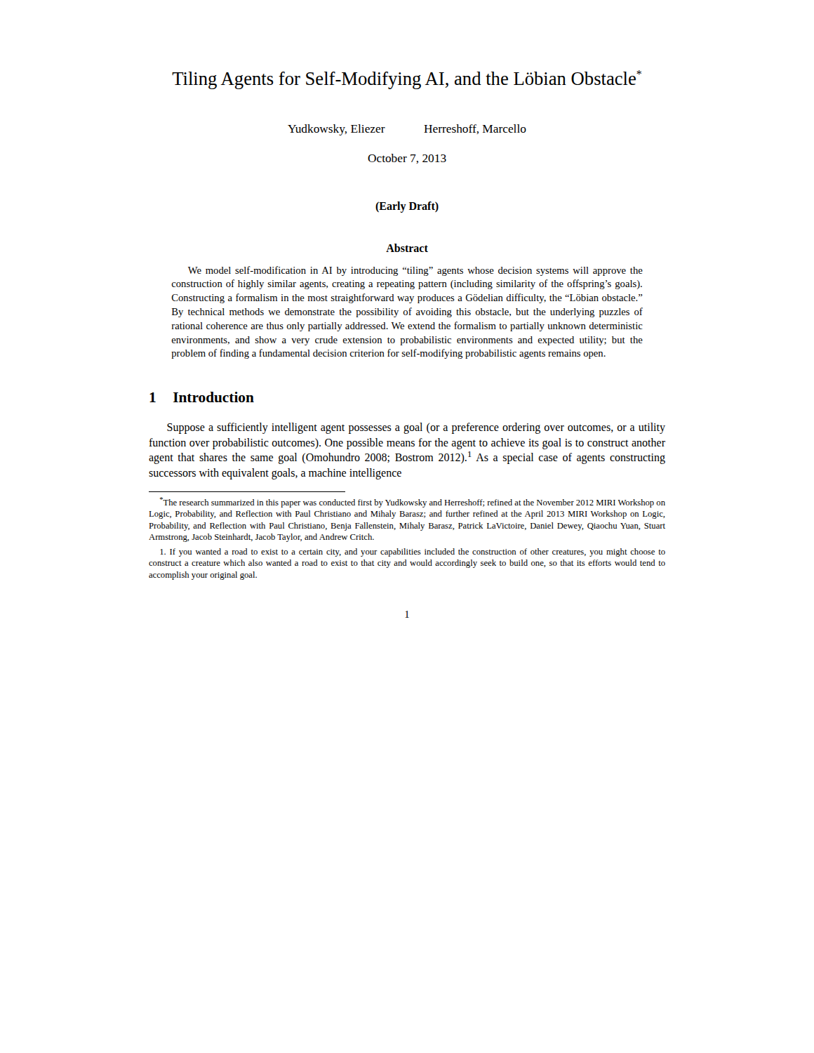Tiling Agents for Self-Modifying AI, and the Löbian Obstacle*
Yudkowsky, Eliezer Herreshoff, Marcello
October 7, 2013
(Early Draft)
Abstract
We model self-modification in AI by introducing “tiling” agents whose decision systems will approve the construction of highly similar agents, creating a repeating pattern (including similarity of the offspring’s goals). Constructing a formalism in the most straightforward way produces a Gödelian difficulty, the “Löbian obstacle.” By technical methods we demonstrate the possibility of avoiding this obstacle, but the underlying puzzles of rational coherence are thus only partially addressed. We extend the formalism to partially unknown deterministic environments, and show a very crude extension to probabilistic environments and expected utility; but the problem of finding a fundamental decision criterion for self-modifying probabilistic agents remains open.
1 Introduction
Suppose a sufficiently intelligent agent possesses a goal (or a preference ordering over outcomes, or a utility function over probabilistic outcomes). One possible means for the agent to achieve its goal is to construct another agent that shares the same goal (Omohundro 2008; Bostrom 2012).1 As a special case of agents constructing successors with equivalent goals, a machine intelligence
*The research summarized in this paper was conducted first by Yudkowsky and Herreshoff; refined at the November 2012 MIRI Workshop on Logic, Probability, and Reflection with Paul Christiano and Mihaly Barasz; and further refined at the April 2013 MIRI Workshop on Logic, Probability, and Reflection with Paul Christiano, Benja Fallenstein, Mihaly Barasz, Patrick LaVictoire, Daniel Dewey, Qiaochu Yuan, Stuart Armstrong, Jacob Steinhardt, Jacob Taylor, and Andrew Critch.
1. If you wanted a road to exist to a certain city, and your capabilities included the construction of other creatures, you might choose to construct a creature which also wanted a road to exist to that city and would accordingly seek to build one, so that its efforts would tend to accomplish your original goal.
1